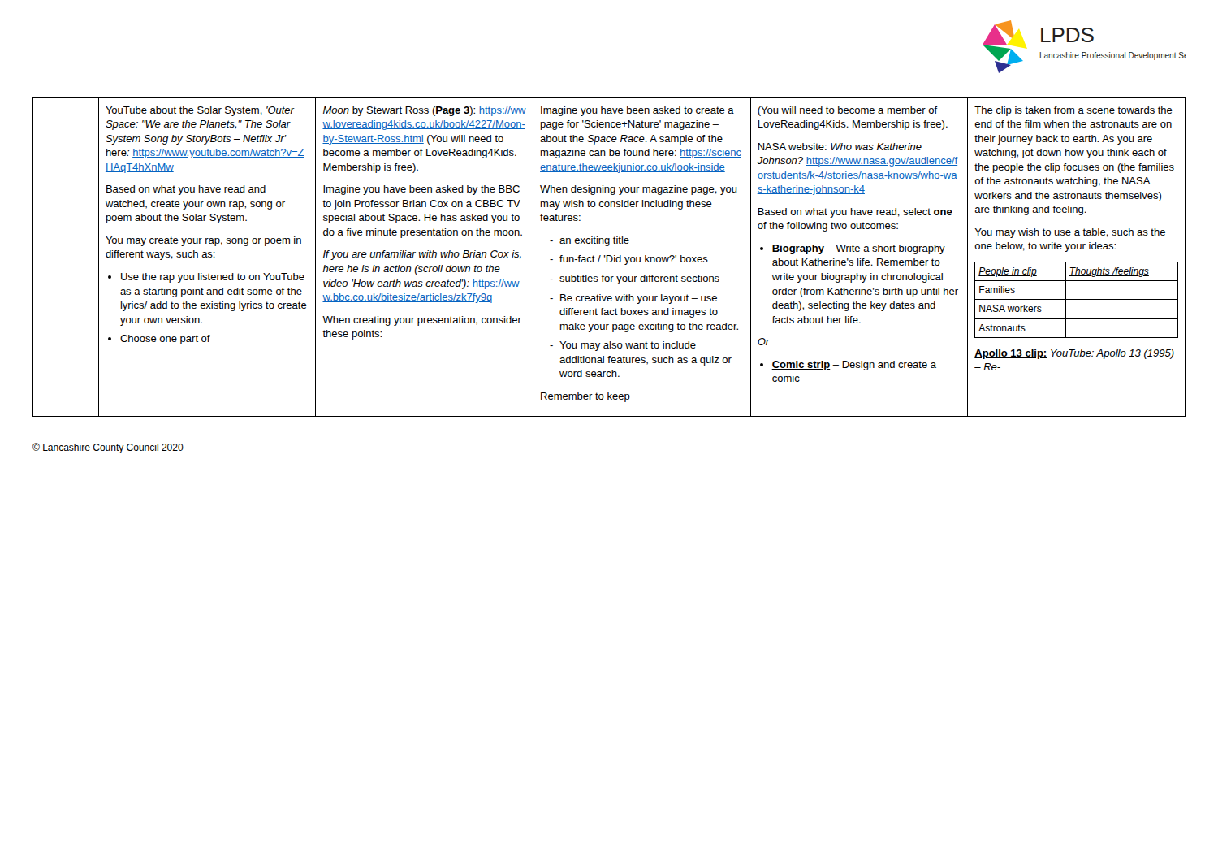| | YouTube about the Solar System, 'Outer Space: "We are the Planets," The Solar System Song by StoryBots – Netflix Jr' here : https://www.youtube.com/watch?v=ZHAqT4hXnMw Based on what you have read and watched, create your own rap, song or poem about the Solar System. You may create your rap, song or poem in different ways, such as: Use the rap you listened to on YouTube as a starting point and edit some of the lyrics/ add to the existing lyrics to create your own version. Choose one part of | Moon by Stewart Ross ( Page 3 ): https://www.lovereading4kids.co.uk/book/4227/Moon-by-Stewart-Ross.html (You will need to become a member of LoveReading4Kids. Membership is free). Imagine you have been asked by the BBC to join Professor Brian Cox on a CBBC TV special about Space. He has asked you to do a five minute presentation on the moon. If you are unfamiliar with who Brian Cox is, here he is in action (scroll down to the video 'How earth was created'): https://www.bbc.co.uk/bitesize/articles/zk7fy9q When creating your presentation, consider these points: | Imagine you have been asked to create a page for 'Science+Nature' magazine – about the Space Race . A sample of the magazine can be found here: https://sciencenature.theweekjunior.co.uk/look-inside When designing your magazine page, you may wish to consider including these features: an exciting title fun-fact / 'Did you know?' boxes subtitles for your different sections Be creative with your layout – use different fact boxes and images to make your page exciting to the reader. You may also want to include additional features, such as a quiz or word search. Remember to keep | (You will need to become a member of LoveReading4Kids. Membership is free). NASA website: Who was Katherine Johnson? https://www.nasa.gov/audience/forstudents/k-4/stories/nasa-knows/who-was-katherine-johnson-k4 Based on what you have read, select one of the following two outcomes: Biography – Write a short biography about Katherine's life. Remember to write your biography in chronological order (from Katherine's birth up until her death), selecting the key dates and facts about her life. Or Comic strip – Design and create a comic | The clip is taken from a scene towards the end of the film when the astronauts are on their journey back to earth. As you are watching, jot down how you think each of the people the clip focuses on (the families of the astronauts watching, the NASA workers and the astronauts themselves) are thinking and feeling. You may wish to use a table, such as the one below, to write your ideas: / People in clip / Thoughts /feelings / / Families / / / NASA workers / / / Astronauts / / Apollo 13 clip: YouTube: Apollo 13 (1995) – Re- |
© Lancashire County Council 2020